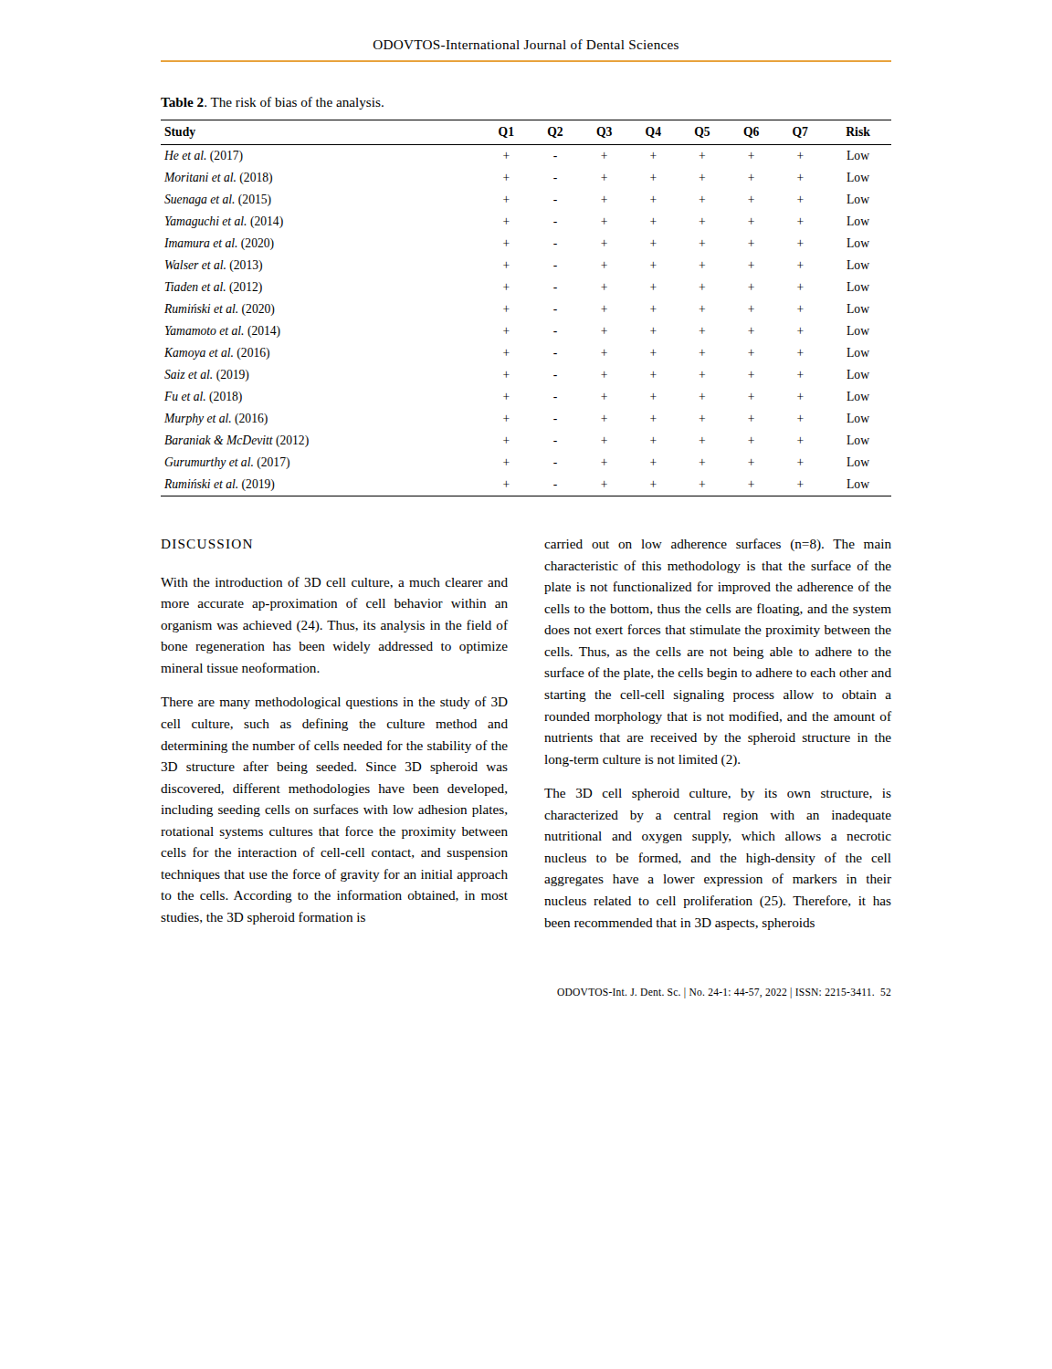ODOVTOS-International Journal of Dental Sciences
Table 2. The risk of bias of the analysis.
| Study | Q1 | Q2 | Q3 | Q4 | Q5 | Q6 | Q7 | Risk |
| --- | --- | --- | --- | --- | --- | --- | --- | --- |
| He et al. (2017) | + | - | + | + | + | + | + | Low |
| Moritani et al. (2018) | + | - | + | + | + | + | + | Low |
| Suenaga et al. (2015) | + | - | + | + | + | + | + | Low |
| Yamaguchi et al. (2014) | + | - | + | + | + | + | + | Low |
| Imamura et al. (2020) | + | - | + | + | + | + | + | Low |
| Walser et al. (2013) | + | - | + | + | + | + | + | Low |
| Tiaden et al. (2012) | + | - | + | + | + | + | + | Low |
| Rumiński et al. (2020) | + | - | + | + | + | + | + | Low |
| Yamamoto et al. (2014) | + | - | + | + | + | + | + | Low |
| Kamoya et al. (2016) | + | - | + | + | + | + | + | Low |
| Saiz et al. (2019) | + | - | + | + | + | + | + | Low |
| Fu et al. (2018) | + | - | + | + | + | + | + | Low |
| Murphy et al. (2016) | + | - | + | + | + | + | + | Low |
| Baraniak & McDevitt (2012) | + | - | + | + | + | + | + | Low |
| Gurumurthy et al. (2017) | + | - | + | + | + | + | + | Low |
| Rumiński et al. (2019) | + | - | + | + | + | + | + | Low |
DISCUSSION
With the introduction of 3D cell culture, a much clearer and more accurate ap-proximation of cell behavior within an organism was achieved (24). Thus, its analysis in the field of bone regeneration has been widely addressed to optimize mineral tissue neoformation.
There are many methodological questions in the study of 3D cell culture, such as defining the culture method and determining the number of cells needed for the stability of the 3D structure after being seeded. Since 3D spheroid was discovered, different methodologies have been developed, including seeding cells on surfaces with low adhesion plates, rotational systems cultures that force the proximity between cells for the interaction of cell-cell contact, and suspension techniques that use the force of gravity for an initial approach to the cells. According to the information obtained, in most studies, the 3D spheroid formation is
carried out on low adherence surfaces (n=8). The main characteristic of this methodology is that the surface of the plate is not functionalized for improved the adherence of the cells to the bottom, thus the cells are floating, and the system does not exert forces that stimulate the proximity between the cells. Thus, as the cells are not being able to adhere to the surface of the plate, the cells begin to adhere to each other and starting the cell-cell signaling process allow to obtain a rounded morphology that is not modified, and the amount of nutrients that are received by the spheroid structure in the long-term culture is not limited (2).
The 3D cell spheroid culture, by its own structure, is characterized by a central region with an inadequate nutritional and oxygen supply, which allows a necrotic nucleus to be formed, and the high-density of the cell aggregates have a lower expression of markers in their nucleus related to cell proliferation (25). Therefore, it has been recommended that in 3D aspects, spheroids
ODOVTOS-Int. J. Dent. Sc. | No. 24-1: 44-57, 2022 | ISSN: 2215-3411. 52